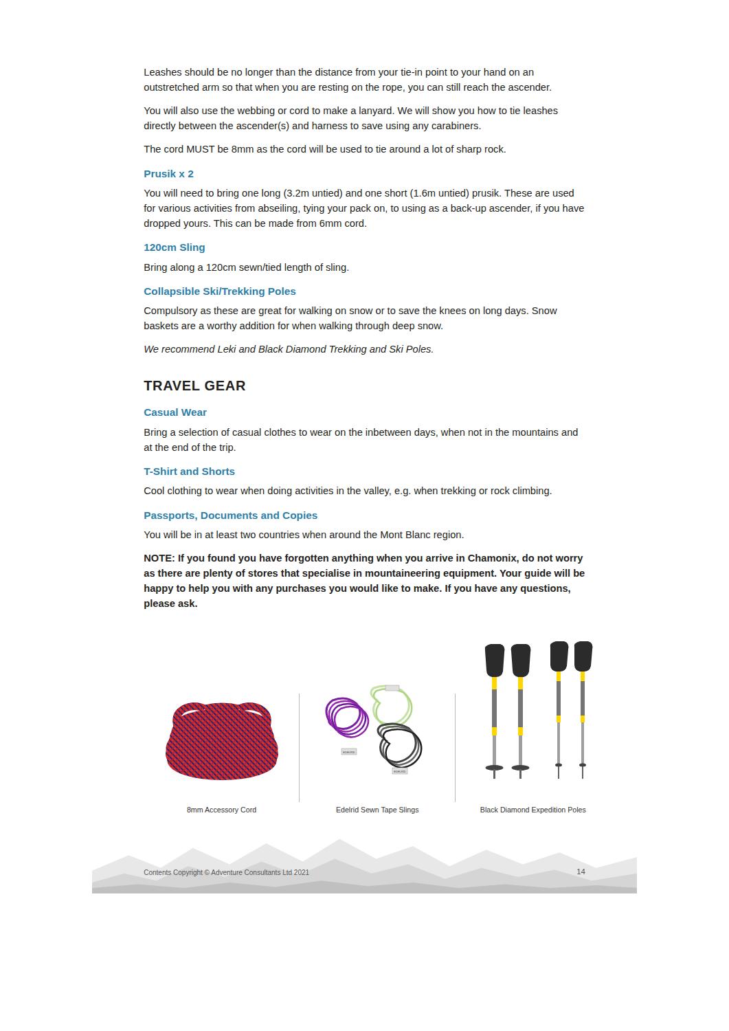Leashes should be no longer than the distance from your tie-in point to your hand on an outstretched arm so that when you are resting on the rope, you can still reach the ascender.
You will also use the webbing or cord to make a lanyard. We will show you how to tie leashes directly between the ascender(s) and harness to save using any carabiners.
The cord MUST be 8mm as the cord will be used to tie around a lot of sharp rock.
Prusik x 2
You will need to bring one long (3.2m untied) and one short (1.6m untied) prusik. These are used for various activities from abseiling, tying your pack on, to using as a back-up ascender, if you have dropped yours. This can be made from 6mm cord.
120cm Sling
Bring along a 120cm sewn/tied length of sling.
Collapsible Ski/Trekking Poles
Compulsory as these are great for walking on snow or to save the knees on long days. Snow baskets are a worthy addition for when walking through deep snow.
We recommend Leki and Black Diamond Trekking and Ski Poles.
TRAVEL GEAR
Casual Wear
Bring a selection of casual clothes to wear on the inbetween days, when not in the mountains and at the end of the trip.
T-Shirt and Shorts
Cool clothing to wear when doing activities in the valley, e.g. when trekking or rock climbing.
Passports, Documents and Copies
You will be in at least two countries when around the Mont Blanc region.
NOTE: If you found you have forgotten anything when you arrive in Chamonix, do not worry as there are plenty of stores that specialise in mountaineering equipment. Your guide will be happy to help you with any purchases you would like to make. If you have any questions, please ask.
8mm Accessory Cord
EDELRID EDELRID
Edelrid Sewn Tape Slings
Black Diamond Expedition Poles
Contents Copyright © Adventure Consultants Ltd 2021
14